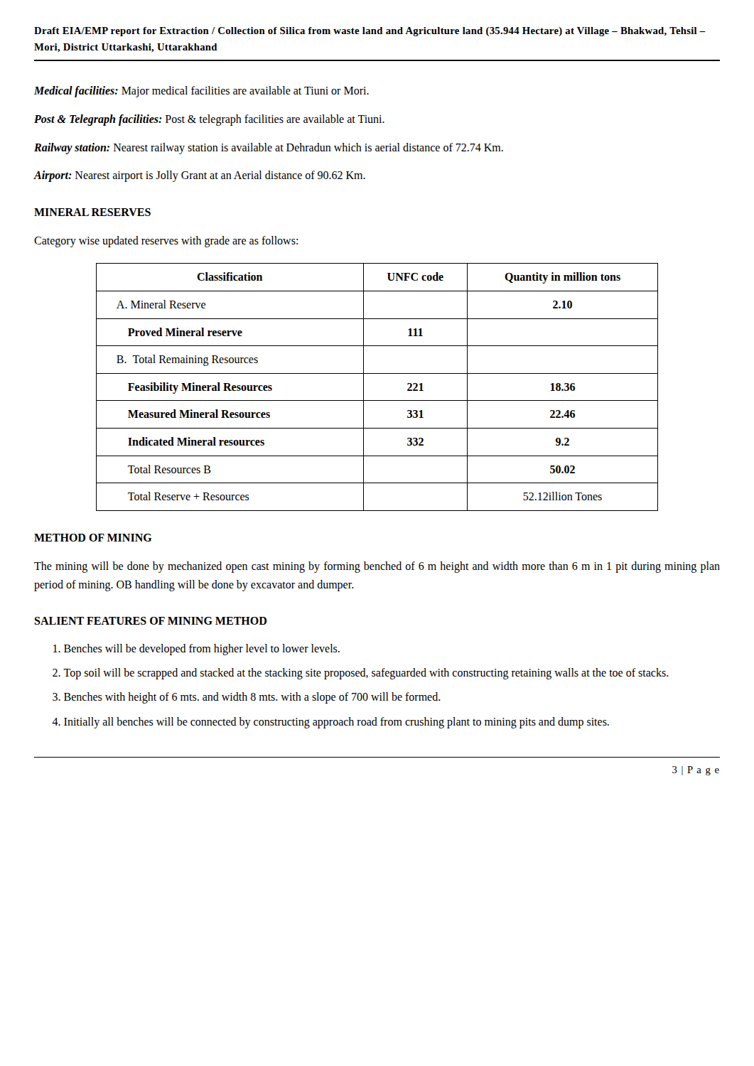Draft EIA/EMP report for Extraction / Collection of Silica from waste land and Agriculture land (35.944 Hectare) at Village – Bhakwad, Tehsil – Mori, District Uttarkashi, Uttarakhand
Medical facilities: Major medical facilities are available at Tiuni or Mori.
Post & Telegraph facilities: Post & telegraph facilities are available at Tiuni.
Railway station: Nearest railway station is available at Dehradun which is aerial distance of 72.74 Km.
Airport: Nearest airport is Jolly Grant at an Aerial distance of 90.62 Km.
Mineral Reserves
Category wise updated reserves with grade are as follows:
| Classification | UNFC code | Quantity in million tons |
| --- | --- | --- |
| A. Mineral Reserve | | 2.10 |
| Proved Mineral reserve | 111 | |
| B. Total Remaining Resources | | |
| Feasibility Mineral Resources | 221 | 18.36 |
| Measured Mineral Resources | 331 | 22.46 |
| Indicated Mineral resources | 332 | 9.2 |
| Total Resources B | | 50.02 |
| Total Reserve + Resources | | 52.12illion Tones |
Method of Mining
The mining will be done by mechanized open cast mining by forming benched of 6 m height and width more than 6 m in 1 pit during mining plan period of mining. OB handling will be done by excavator and dumper.
Salient Features of Mining Method
Benches will be developed from higher level to lower levels.
Top soil will be scrapped and stacked at the stacking site proposed, safeguarded with constructing retaining walls at the toe of stacks.
Benches with height of 6 mts. and width 8 mts. with a slope of 700 will be formed.
Initially all benches will be connected by constructing approach road from crushing plant to mining pits and dump sites.
3 | P a g e